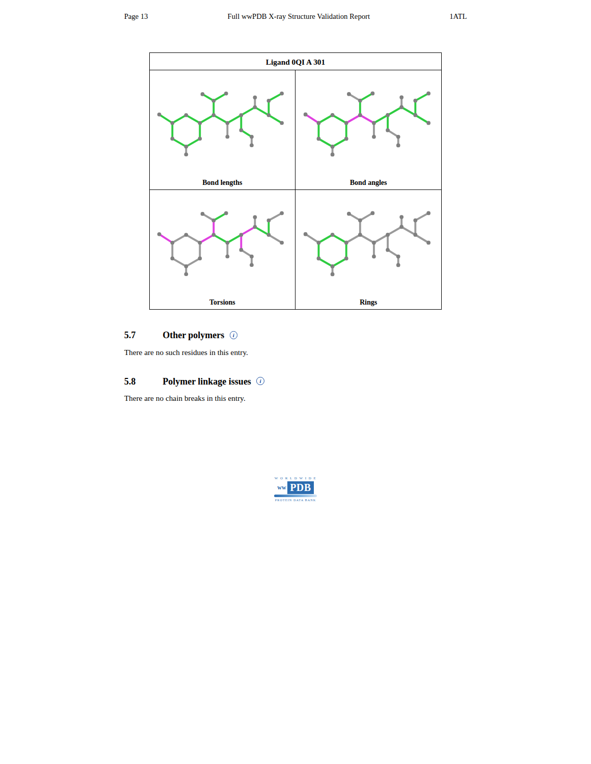Page 13
Full wwPDB X-ray Structure Validation Report
1ATL
Ligand 0QI A 301
Bond lengths
Bond angles
Torsions
Rings
5.7 Other polymers i
There are no such residues in this entry.
5.8 Polymer linkage issues i
There are no chain breaks in this entry.
W O R L D W I D E
ww PDB
PROTEIN DATA BANK